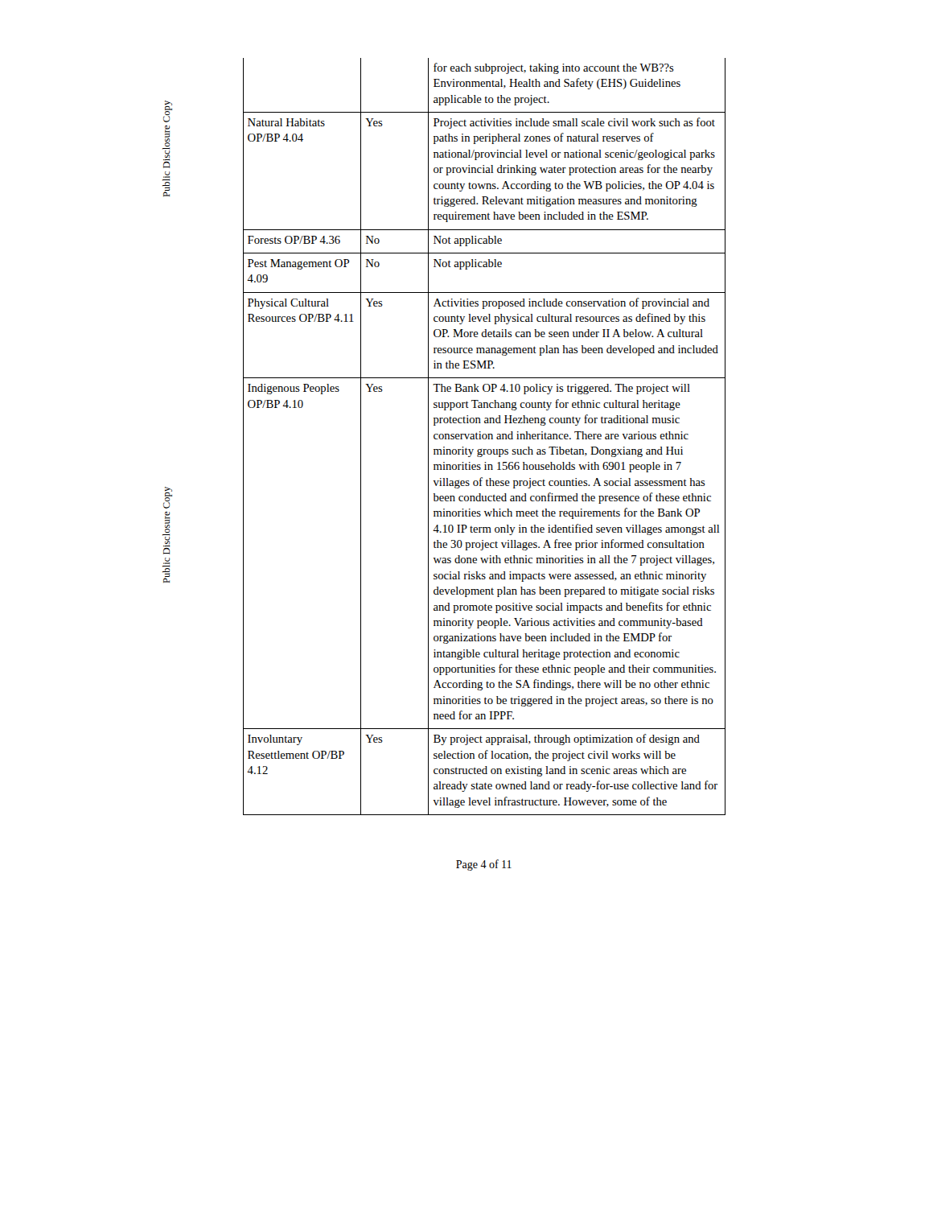Public Disclosure Copy Public Disclosure Copy
| | | for each subproject, taking into account the WB??s Environmental, Health and Safety (EHS) Guidelines applicable to the project. |
| Natural Habitats OP/BP 4.04 | Yes | Project activities include small scale civil work such as foot paths in peripheral zones of natural reserves of national/provincial level or national scenic/geological parks or provincial drinking water protection areas for the nearby county towns. According to the WB policies, the OP 4.04 is triggered. Relevant mitigation measures and monitoring requirement have been included in the ESMP. |
| Forests OP/BP 4.36 | No | Not applicable |
| Pest Management OP 4.09 | No | Not applicable |
| Physical Cultural Resources OP/BP 4.11 | Yes | Activities proposed include conservation of provincial and county level physical cultural resources as defined by this OP. More details can be seen under II A below. A cultural resource management plan has been developed and included in the ESMP. |
| Indigenous Peoples OP/BP 4.10 | Yes | The Bank OP 4.10 policy is triggered. The project will support Tanchang county for ethnic cultural heritage protection and Hezheng county for traditional music conservation and inheritance. There are various ethnic minority groups such as Tibetan, Dongxiang and Hui minorities in 1566 households with 6901 people in 7 villages of these project counties. A social assessment has been conducted and confirmed the presence of these ethnic minorities which meet the requirements for the Bank OP 4.10 IP term only in the identified seven villages amongst all the 30 project villages. A free prior informed consultation was done with ethnic minorities in all the 7 project villages, social risks and impacts were assessed, an ethnic minority development plan has been prepared to mitigate social risks and promote positive social impacts and benefits for ethnic minority people. Various activities and community-based organizations have been included in the EMDP for intangible cultural heritage protection and economic opportunities for these ethnic people and their communities. According to the SA findings, there will be no other ethnic minorities to be triggered in the project areas, so there is no need for an IPPF. |
| Involuntary Resettlement OP/BP 4.12 | Yes | By project appraisal, through optimization of design and selection of location, the project civil works will be constructed on existing land in scenic areas which are already state owned land or ready-for-use collective land for village level infrastructure. However, some of the |
Page 4 of 11